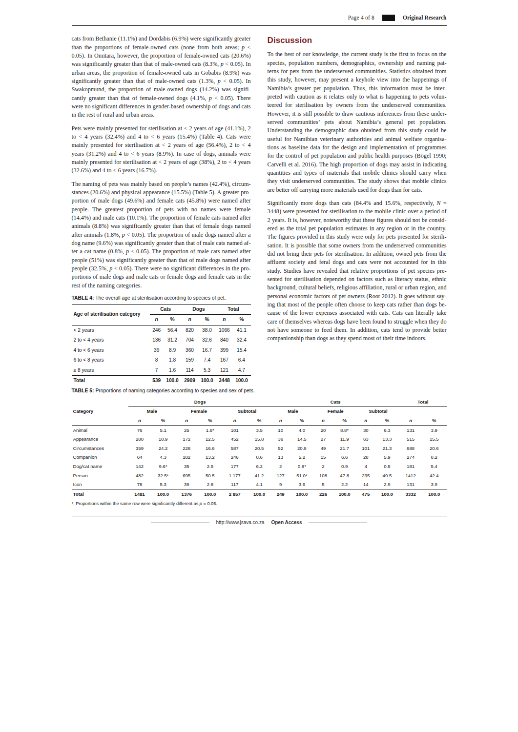Page 4 of 8 Original Research
cats from Bethanie (11.1%) and Dordabis (6.9%) were significantly greater than the proportions of female-owned cats (none from both areas; p < 0.05). In Omitara, however, the proportion of female-owned cats (20.6%) was significantly greater than that of male-owned cats (8.3%, p < 0.05). In urban areas, the proportion of female-owned cats in Gobabis (8.9%) was significantly greater than that of male-owned cats (1.3%, p < 0.05). In Swakopmund, the proportion of male-owned dogs (14.2%) was significantly greater than that of female-owned dogs (4.1%, p < 0.05). There were no significant differences in gender-based ownership of dogs and cats in the rest of rural and urban areas.
Pets were mainly presented for sterilisation at < 2 years of age (41.1%), 2 to < 4 years (32.4%) and 4 to < 6 years (15.4%) (Table 4). Cats were mainly presented for sterilisation at < 2 years of age (56.4%), 2 to < 4 years (31.2%) and 4 to < 6 years (8.9%). In case of dogs, animals were mainly presented for sterilisation at < 2 years of age (38%), 2 to < 4 years (32.6%) and 4 to < 6 years (16.7%).
The naming of pets was mainly based on people’s names (42.4%), circumstances (20.6%) and physical appearance (15.5%) (Table 5). A greater proportion of male dogs (49.6%) and female cats (45.8%) were named after people. The greatest proportion of pets with no names were female (14.4%) and male cats (10.1%). The proportion of female cats named after animals (8.8%) was significantly greater than that of female dogs named after animals (1.8%, p < 0.05). The proportion of male dogs named after a dog name (9.6%) was significantly greater than that of male cats named after a cat name (0.8%, p < 0.05). The proportion of male cats named after people (51%) was significantly greater than that of male dogs named after people (32.5%, p < 0.05). There were no significant differences in the proportions of male dogs and male cats or female dogs and female cats in the rest of the naming categories.
TABLE 4: The overall age at sterilisation according to species of pet.
| Age of sterilisation category | Cats | Dogs | Total |
| --- | --- | --- | --- |
| n | % | n | % | n | % |
| < 2 years | 246 | 56.4 | 820 | 38.0 | 1066 | 41.1 |
| 2 to < 4 years | 136 | 31.2 | 704 | 32.6 | 840 | 32.4 |
| 4 to < 6 years | 39 | 8.9 | 360 | 16.7 | 399 | 15.4 |
| 6 to < 8 years | 8 | 1.8 | 159 | 7.4 | 167 | 6.4 |
| ≥ 8 years | 7 | 1.6 | 114 | 5.3 | 121 | 4.7 |
| Total | 539 | 100.0 | 2909 | 100.0 | 3448 | 100.0 |
Discussion
To the best of our knowledge, the current study is the first to focus on the species, population numbers, demographics, ownership and naming patterns for pets from the underserved communities. Statistics obtained from this study, however, may present a keyhole view into the happenings of Namibia’s greater pet population. Thus, this information must be interpreted with caution as it relates only to what is happening to pets volunteered for sterilisation by owners from the underserved communities. However, it is still possible to draw cautious inferences from these underserved communities’ pets about Namibia’s general pet population. Understanding the demographic data obtained from this study could be useful for Namibian veterinary authorities and animal welfare organisations as baseline data for the design and implementation of programmes for the control of pet population and public health purposes (Bögel 1990; Carvelli et al. 2016). The high proportion of dogs may assist in indicating quantities and types of materials that mobile clinics should carry when they visit underserved communities. The study shows that mobile clinics are better off carrying more materials used for dogs than for cats.
Significantly more dogs than cats (84.4% and 15.6%, respectively, N = 3448) were presented for sterilisation to the mobile clinic over a period of 2 years. It is, however, noteworthy that these figures should not be considered as the total pet population estimates in any region or in the country. The figures provided in this study were only for pets presented for sterilisation. It is possible that some owners from the underserved communities did not bring their pets for sterilisation. In addition, owned pets from the affluent society and feral dogs and cats were not accounted for in this study. Studies have revealed that relative proportions of pet species presented for sterilisation depended on factors such as literacy status, ethnic background, cultural beliefs, religious affiliation, rural or urban region, and personal economic factors of pet owners (Root 2012). It goes without saying that most of the people often choose to keep cats rather than dogs because of the lower expenses associated with cats. Cats can literally take care of themselves whereas dogs have been found to struggle when they do not have someone to feed them. In addition, cats tend to provide better companionship than dogs as they spend most of their time indoors.
TABLE 5: Proportions of naming categories according to species and sex of pets.
| Category | Dogs | Cats | Total |
| --- | --- | --- | --- |
| Male | Female | Subtotal | Male | Female | Subtotal | |
| n | % | n | % | n | % | n | % | n | % | n | % | n | % |
| Animal | 76 | 5.1 | 25 | 1.8* | 101 | 3.5 | 10 | 4.0 | 20 | 8.8* | 30 | 6.3 | 131 | 3.9 |
| Appearance | 280 | 18.9 | 172 | 12.5 | 452 | 15.8 | 36 | 14.5 | 27 | 11.9 | 63 | 13.3 | 515 | 15.5 |
| Circumstances | 359 | 24.2 | 228 | 16.6 | 587 | 20.5 | 52 | 20.9 | 49 | 21.7 | 101 | 21.3 | 688 | 20.6 |
| Companion | 64 | 4.3 | 182 | 13.2 | 246 | 8.6 | 13 | 5.2 | 15 | 6.6 | 28 | 5.9 | 274 | 8.2 |
| Dog/cat name | 142 | 9.6* | 35 | 2.5 | 177 | 6.2 | 2 | 0.8* | 2 | 0.9 | 4 | 0.8 | 181 | 5.4 |
| Person | 482 | 32.5* | 695 | 50.5 | 1 177 | 41.2 | 127 | 51.0* | 108 | 47.8 | 235 | 49.5 | 1412 | 42.4 |
| Icon | 78 | 5.3 | 39 | 2.8 | 117 | 4.1 | 9 | 3.6 | 5 | 2.2 | 14 | 2.9 | 131 | 3.9 |
| Total | 1481 | 100.0 | 1376 | 100.0 | 2 857 | 100.0 | 249 | 100.0 | 226 | 100.0 | 475 | 100.0 | 3332 | 100.0 |
*, Proportions within the same row were significantly different as p = 0.05.
http://www.jsava.co.za Open Access